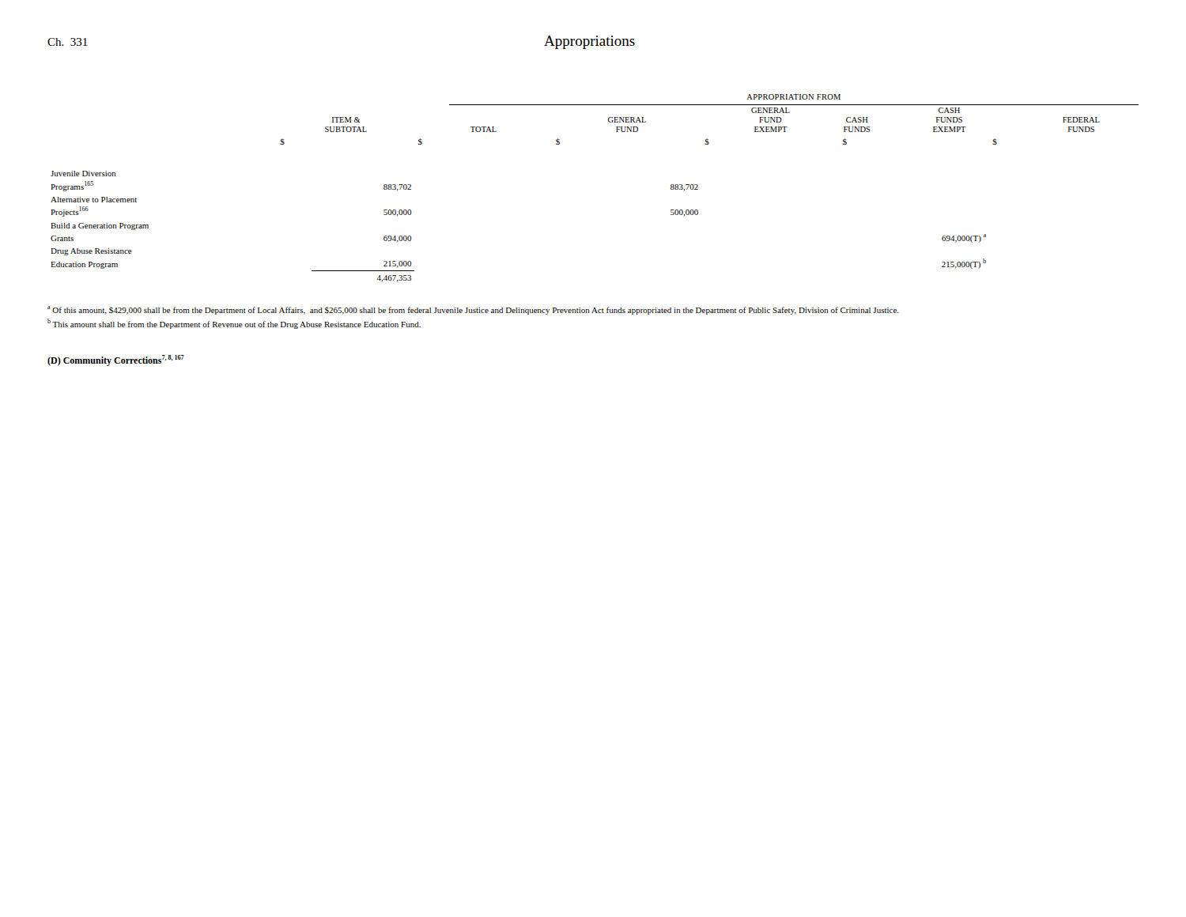Ch. 331
Appropriations
| | APPROPRIATION FROM |
| | ITEM & SUBTOTAL | TOTAL | GENERAL FUND | GENERAL FUND EXEMPT | CASH FUNDS | CASH FUNDS EXEMPT | FEDERAL FUNDS |
| | $ | | $ | | $ | | $ | | $ | | $ | |
| Juvenile Diversion | |
| Programs 165 | | 883,702 | | | | 883,702 | | | | | | |
| Alternative to Placement | |
| Projects 166 | | 500,000 | | | | 500,000 | | | | | | |
| Build a Generation Program | |
| Grants | | 694,000 | | | | | | | | 694,000(T) a | | |
| Drug Abuse Resistance | |
| Education Program | | 215,000 | | | | | | | | 215,000(T) b | | |
| | | 4,467,353 | |
a Of this amount, $429,000 shall be from the Department of Local Affairs, and $265,000 shall be from federal Juvenile Justice and Delinquency Prevention Act funds appropriated in the Department of Public Safety, Division of Criminal Justice.
b This amount shall be from the Department of Revenue out of the Drug Abuse Resistance Education Fund.
(D) Community Corrections7, 8, 167